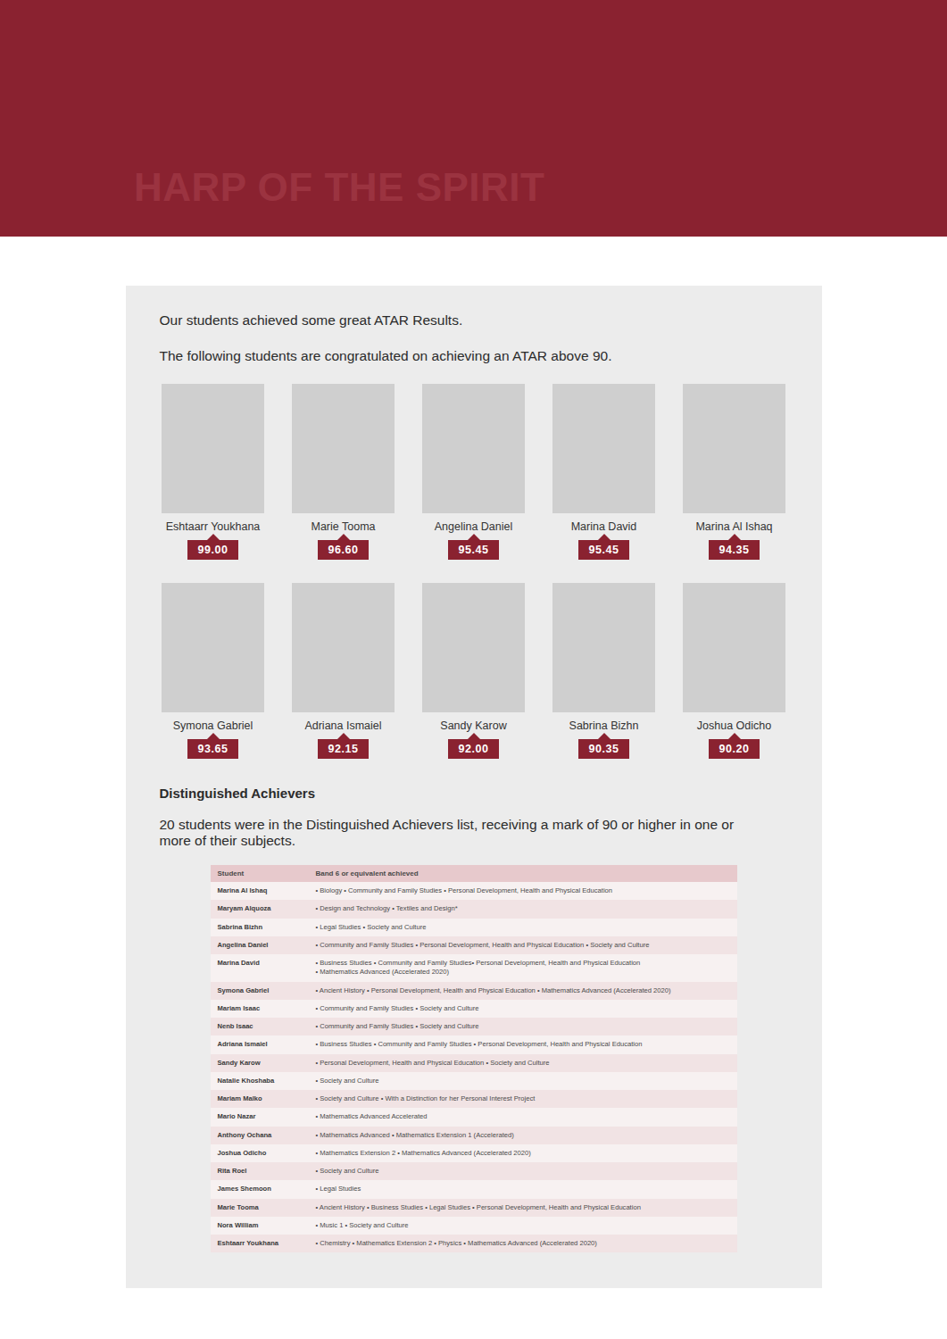Harp of the Spirit
Our students achieved some great ATAR Results.
The following students are congratulated on achieving an ATAR above 90.
Eshtaarr Youkhana
99.00
Marie Tooma
96.60
Angelina Daniel
95.45
Marina David
95.45
Marina Al Ishaq
94.35
Symona Gabriel
93.65
Adriana Ismaiel
92.15
Sandy Karow
92.00
Sabrina Bizhn
90.35
Joshua Odicho
90.20
Distinguished Achievers
20 students were in the Distinguished Achievers list, receiving a mark of 90 or higher in one or more of their subjects.
| Student | Band 6 or equivalent achieved |
| --- | --- |
| Marina Al Ishaq | • Biology • Community and Family Studies • Personal Development, Health and Physical Education |
| Maryam Alquoza | • Design and Technology • Textiles and Design* |
| Sabrina Bizhn | • Legal Studies • Society and Culture |
| Angelina Daniel | • Community and Family Studies • Personal Development, Health and Physical Education • Society and Culture |
| Marina David | • Business Studies • Community and Family Studies• Personal Development, Health and Physical Education • Mathematics Advanced (Accelerated 2020) |
| Symona Gabriel | • Ancient History • Personal Development, Health and Physical Education • Mathematics Advanced (Accelerated 2020) |
| Mariam Isaac | • Community and Family Studies • Society and Culture |
| Nenb Isaac | • Community and Family Studies • Society and Culture |
| Adriana Ismaiel | • Business Studies • Community and Family Studies • Personal Development, Health and Physical Education |
| Sandy Karow | • Personal Development, Health and Physical Education • Society and Culture |
| Natalie Khoshaba | • Society and Culture |
| Mariam Malko | • Society and Culture • With a Distinction for her Personal Interest Project |
| Mario Nazar | • Mathematics Advanced Accelerated |
| Anthony Ochana | • Mathematics Advanced • Mathematics Extension 1 (Accelerated) |
| Joshua Odicho | • Mathematics Extension 2 • Mathematics Advanced (Accelerated 2020) |
| Rita Roel | • Society and Culture |
| James Shemoon | • Legal Studies |
| Marie Tooma | • Ancient History • Business Studies • Legal Studies • Personal Development, Health and Physical Education |
| Nora William | • Music 1 • Society and Culture |
| Eshtaarr Youkhana | • Chemistry • Mathematics Extension 2 • Physics • Mathematics Advanced (Accelerated 2020) |